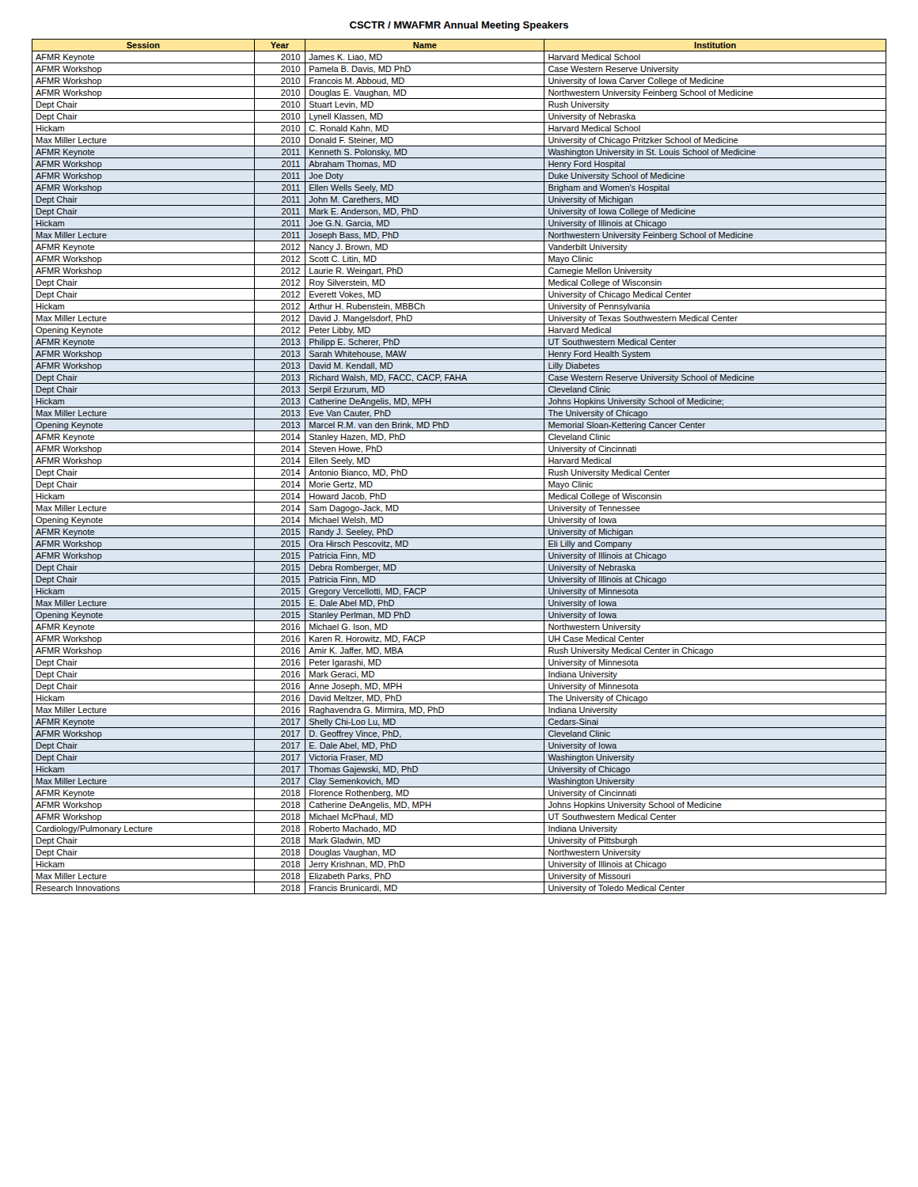CSCTR / MWAFMR Annual Meeting Speakers
| Session | Year | Name | Institution |
| --- | --- | --- | --- |
| AFMR Keynote | 2010 | James K. Liao, MD | Harvard Medical School |
| AFMR Workshop | 2010 | Pamela B. Davis, MD PhD | Case Western Reserve University |
| AFMR Workshop | 2010 | Francois M. Abboud, MD | University of Iowa Carver College of Medicine |
| AFMR Workshop | 2010 | Douglas E. Vaughan, MD | Northwestern University Feinberg School of Medicine |
| Dept Chair | 2010 | Stuart Levin, MD | Rush University |
| Dept Chair | 2010 | Lynell Klassen, MD | University of Nebraska |
| Hickam | 2010 | C. Ronald Kahn, MD | Harvard Medical School |
| Max Miller Lecture | 2010 | Donald F. Steiner, MD | University of Chicago Pritzker School of Medicine |
| AFMR Keynote | 2011 | Kenneth S. Polonsky, MD | Washington University in St. Louis School of Medicine |
| AFMR Workshop | 2011 | Abraham Thomas, MD | Henry Ford Hospital |
| AFMR Workshop | 2011 | Joe Doty | Duke University School of Medicine |
| AFMR Workshop | 2011 | Ellen Wells Seely, MD | Brigham and Women's Hospital |
| Dept Chair | 2011 | John M. Carethers, MD | University of Michigan |
| Dept Chair | 2011 | Mark E. Anderson, MD, PhD | University of Iowa College of Medicine |
| Hickam | 2011 | Joe G.N. Garcia, MD | University of Illinois at Chicago |
| Max Miller Lecture | 2011 | Joseph Bass, MD, PhD | Northwestern University Feinberg School of Medicine |
| AFMR Keynote | 2012 | Nancy J. Brown, MD | Vanderbilt University |
| AFMR Workshop | 2012 | Scott C. Litin, MD | Mayo Clinic |
| AFMR Workshop | 2012 | Laurie R. Weingart, PhD | Carnegie Mellon University |
| Dept Chair | 2012 | Roy Silverstein, MD | Medical College of Wisconsin |
| Dept Chair | 2012 | Everett Vokes, MD | University of Chicago Medical Center |
| Hickam | 2012 | Arthur H. Rubenstein, MBBCh | University of Pennsylvania |
| Max Miller Lecture | 2012 | David J. Mangelsdorf, PhD | University of Texas Southwestern Medical Center |
| Opening Keynote | 2012 | Peter Libby, MD | Harvard Medical |
| AFMR Keynote | 2013 | Philipp E. Scherer, PhD | UT Southwestern Medical Center |
| AFMR Workshop | 2013 | Sarah Whitehouse, MAW | Henry Ford Health System |
| AFMR Workshop | 2013 | David M. Kendall, MD | Lilly Diabetes |
| Dept Chair | 2013 | Richard Walsh, MD, FACC, CACP, FAHA | Case Western Reserve University School of Medicine |
| Dept Chair | 2013 | Serpil Erzurum, MD | Cleveland Clinic |
| Hickam | 2013 | Catherine DeAngelis, MD, MPH | Johns Hopkins University School of Medicine; |
| Max Miller Lecture | 2013 | Eve Van Cauter, PhD | The University of Chicago |
| Opening Keynote | 2013 | Marcel R.M. van den Brink, MD PhD | Memorial Sloan-Kettering Cancer Center |
| AFMR Keynote | 2014 | Stanley Hazen, MD, PhD | Cleveland Clinic |
| AFMR Workshop | 2014 | Steven Howe, PhD | University of Cincinnati |
| AFMR Workshop | 2014 | Ellen Seely, MD | Harvard Medical |
| Dept Chair | 2014 | Antonio Bianco, MD, PhD | Rush University Medical Center |
| Dept Chair | 2014 | Morie Gertz, MD | Mayo Clinic |
| Hickam | 2014 | Howard Jacob, PhD | Medical College of Wisconsin |
| Max Miller Lecture | 2014 | Sam Dagogo-Jack, MD | University of Tennessee |
| Opening Keynote | 2014 | Michael Welsh, MD | University of Iowa |
| AFMR Keynote | 2015 | Randy J. Seeley, PhD | University of Michigan |
| AFMR Workshop | 2015 | Ora Hirsch Pescovitz, MD | Eli Lilly and Company |
| AFMR Workshop | 2015 | Patricia Finn, MD | University of Illinois at Chicago |
| Dept Chair | 2015 | Debra Romberger, MD | University of Nebraska |
| Dept Chair | 2015 | Patricia Finn, MD | University of Illinois at Chicago |
| Hickam | 2015 | Gregory Vercellotti, MD, FACP | University of Minnesota |
| Max Miller Lecture | 2015 | E. Dale Abel MD, PhD | University of Iowa |
| Opening Keynote | 2015 | Stanley Perlman, MD PhD | University of Iowa |
| AFMR Keynote | 2016 | Michael G. Ison, MD | Northwestern University |
| AFMR Workshop | 2016 | Karen R. Horowitz, MD, FACP | UH Case Medical Center |
| AFMR Workshop | 2016 | Amir K. Jaffer, MD, MBA | Rush University Medical Center in Chicago |
| Dept Chair | 2016 | Peter Igarashi, MD | University of Minnesota |
| Dept Chair | 2016 | Mark Geraci, MD | Indiana University |
| Dept Chair | 2016 | Anne Joseph, MD, MPH | University of Minnesota |
| Hickam | 2016 | David Meltzer, MD, PhD | The University of Chicago |
| Max Miller Lecture | 2016 | Raghavendra G. Mirmira, MD, PhD | Indiana University |
| AFMR Keynote | 2017 | Shelly Chi-Loo Lu, MD | Cedars-Sinai |
| AFMR Workshop | 2017 | D. Geoffrey Vince, PhD, | Cleveland Clinic |
| Dept Chair | 2017 | E. Dale Abel, MD, PhD | University of Iowa |
| Dept Chair | 2017 | Victoria Fraser, MD | Washington University |
| Hickam | 2017 | Thomas Gajewski, MD, PhD | University of Chicago |
| Max Miller Lecture | 2017 | Clay Semenkovich, MD | Washington University |
| AFMR Keynote | 2018 | Florence Rothenberg, MD | University of Cincinnati |
| AFMR Workshop | 2018 | Catherine DeAngelis, MD, MPH | Johns Hopkins University School of Medicine |
| AFMR Workshop | 2018 | Michael McPhaul, MD | UT Southwestern Medical Center |
| Cardiology/Pulmonary Lecture | 2018 | Roberto Machado, MD | Indiana University |
| Dept Chair | 2018 | Mark Gladwin, MD | University of Pittsburgh |
| Dept Chair | 2018 | Douglas Vaughan, MD | Northwestern University |
| Hickam | 2018 | Jerry Krishnan, MD, PhD | University of Illinois at Chicago |
| Max Miller Lecture | 2018 | Elizabeth Parks, PhD | University of Missouri |
| Research Innovations | 2018 | Francis Brunicardi, MD | University of Toledo Medical Center |